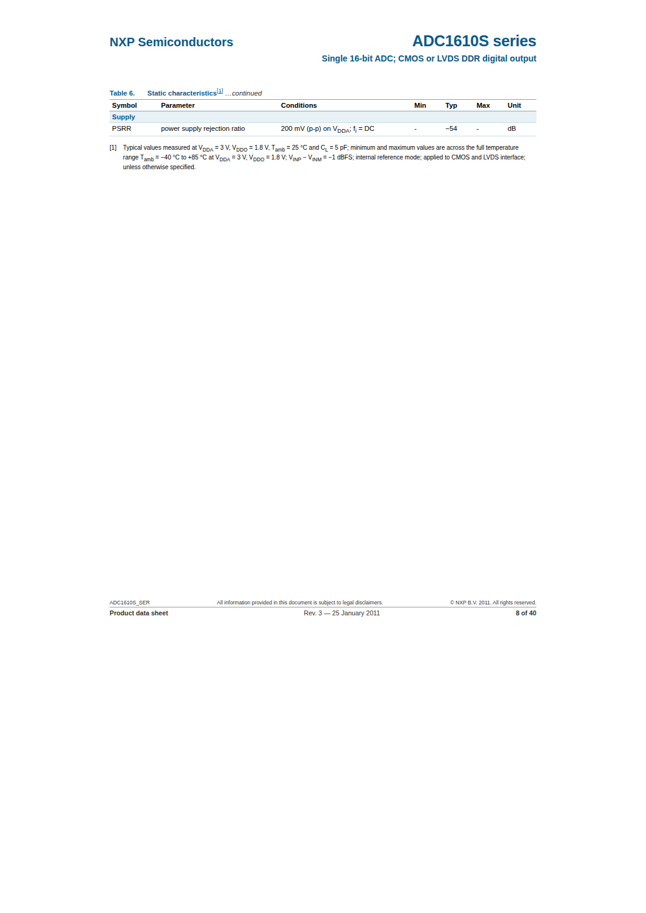NXP Semiconductors
ADC1610S series
Single 16-bit ADC; CMOS or LVDS DDR digital output
Table 6. Static characteristics[1] …continued
| Symbol | Parameter | Conditions | Min | Typ | Max | Unit |
| --- | --- | --- | --- | --- | --- | --- |
| Supply |
| PSRR | power supply rejection ratio | 200 mV (p-p) on V DDA ; f i = DC | - | −54 | - | dB |
[1] Typical values measured at VDDA = 3 V, VDDO = 1.8 V, Tamb = 25 °C and CL = 5 pF; minimum and maximum values are across the full temperature range Tamb = −40 °C to +85 °C at VDDA = 3 V, VDDO = 1.8 V; VINP − VINM = −1 dBFS; internal reference mode; applied to CMOS and LVDS interface; unless otherwise specified.
ADC1610S_SER
All information provided in this document is subject to legal disclaimers.
© NXP B.V. 2011. All rights reserved.
Product data sheet
Rev. 3 — 25 January 2011
8 of 40